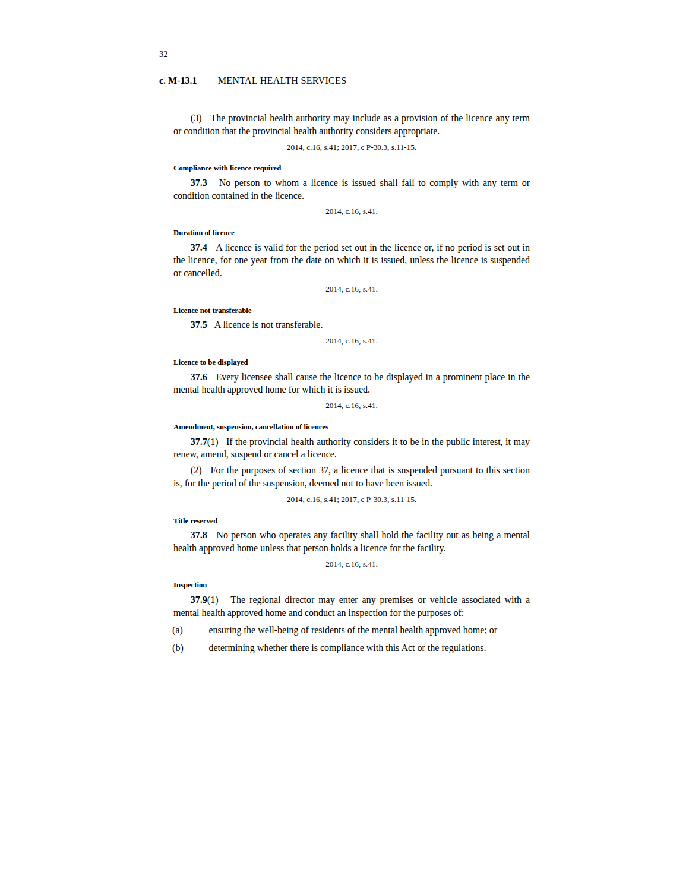32
c. M-13.1 MENTAL HEALTH SERVICES
(3) The provincial health authority may include as a provision of the licence any term or condition that the provincial health authority considers appropriate.
2014, c.16, s.41; 2017, c P-30.3, s.11-15.
Compliance with licence required
37.3 No person to whom a licence is issued shall fail to comply with any term or condition contained in the licence.
2014, c.16, s.41.
Duration of licence
37.4 A licence is valid for the period set out in the licence or, if no period is set out in the licence, for one year from the date on which it is issued, unless the licence is suspended or cancelled.
2014, c.16, s.41.
Licence not transferable
37.5 A licence is not transferable.
2014, c.16, s.41.
Licence to be displayed
37.6 Every licensee shall cause the licence to be displayed in a prominent place in the mental health approved home for which it is issued.
2014, c.16, s.41.
Amendment, suspension, cancellation of licences
37.7(1) If the provincial health authority considers it to be in the public interest, it may renew, amend, suspend or cancel a licence.
(2) For the purposes of section 37, a licence that is suspended pursuant to this section is, for the period of the suspension, deemed not to have been issued.
2014, c.16, s.41; 2017, c P-30.3, s.11-15.
Title reserved
37.8 No person who operates any facility shall hold the facility out as being a mental health approved home unless that person holds a licence for the facility.
2014, c.16, s.41.
Inspection
37.9(1) The regional director may enter any premises or vehicle associated with a mental health approved home and conduct an inspection for the purposes of:
(a) ensuring the well-being of residents of the mental health approved home; or
(b) determining whether there is compliance with this Act or the regulations.